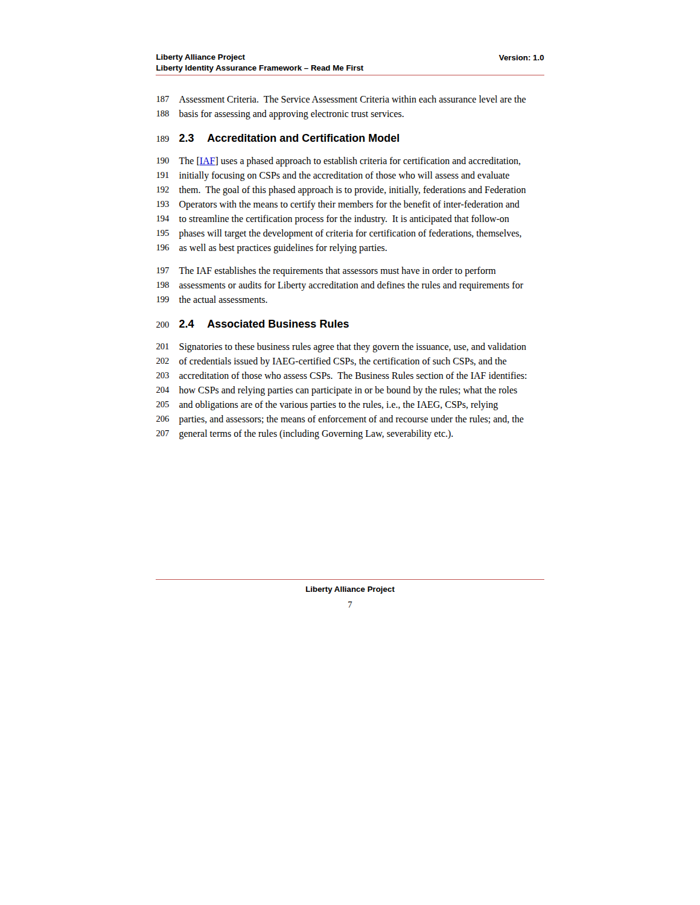Liberty Alliance Project
Liberty Identity Assurance Framework – Read Me First
Version: 1.0
187
Assessment Criteria. The Service Assessment Criteria within each assurance level are the
188
basis for assessing and approving electronic trust services.
189
2.3 Accreditation and Certification Model
190
The [IAF] uses a phased approach to establish criteria for certification and accreditation,
191
initially focusing on CSPs and the accreditation of those who will assess and evaluate
192
them. The goal of this phased approach is to provide, initially, federations and Federation
193
Operators with the means to certify their members for the benefit of inter-federation and
194
to streamline the certification process for the industry. It is anticipated that follow-on
195
phases will target the development of criteria for certification of federations, themselves,
196
as well as best practices guidelines for relying parties.
197
The IAF establishes the requirements that assessors must have in order to perform
198
assessments or audits for Liberty accreditation and defines the rules and requirements for
199
the actual assessments.
200
2.4 Associated Business Rules
201
Signatories to these business rules agree that they govern the issuance, use, and validation
202
of credentials issued by IAEG-certified CSPs, the certification of such CSPs, and the
203
accreditation of those who assess CSPs. The Business Rules section of the IAF identifies:
204
how CSPs and relying parties can participate in or be bound by the rules; what the roles
205
and obligations are of the various parties to the rules, i.e., the IAEG, CSPs, relying
206
parties, and assessors; the means of enforcement of and recourse under the rules; and, the
207
general terms of the rules (including Governing Law, severability etc.).
Liberty Alliance Project
7